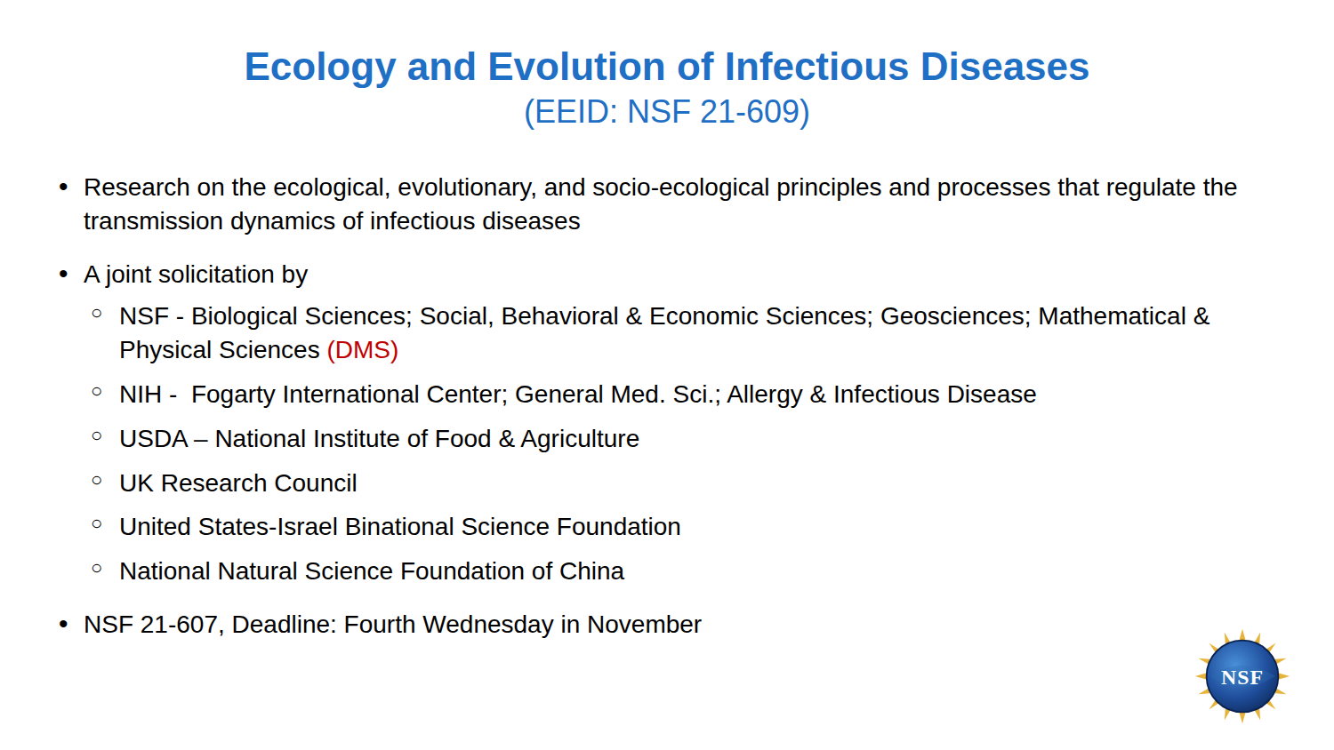Ecology and Evolution of Infectious Diseases (EEID: NSF 21-609)
Research on the ecological, evolutionary, and socio-ecological principles and processes that regulate the transmission dynamics of infectious diseases
A joint solicitation by
NSF - Biological Sciences; Social, Behavioral & Economic Sciences; Geosciences; Mathematical & Physical Sciences (DMS)
NIH - Fogarty International Center; General Med. Sci.; Allergy & Infectious Disease
USDA – National Institute of Food & Agriculture
UK Research Council
United States-Israel Binational Science Foundation
National Natural Science Foundation of China
NSF 21-607, Deadline: Fourth Wednesday in November
NSF